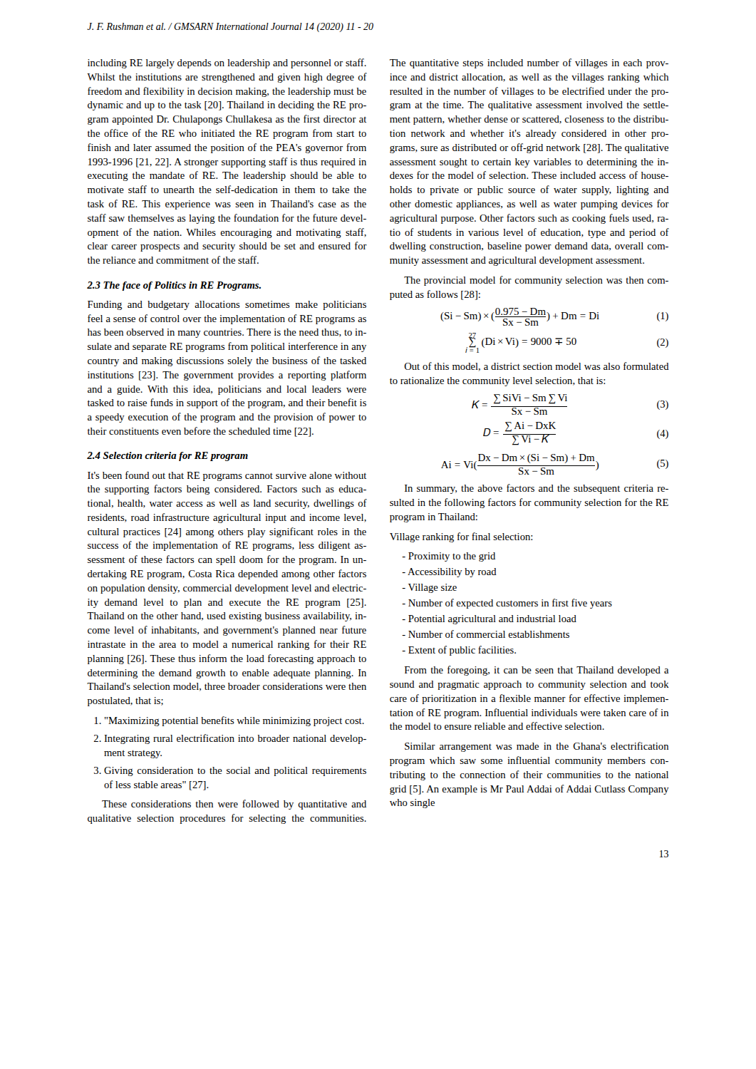J. F. Rushman et al. / GMSARN International Journal 14 (2020) 11 - 20
including RE largely depends on leadership and personnel or staff. Whilst the institutions are strengthened and given high degree of freedom and flexibility in decision making, the leadership must be dynamic and up to the task [20]. Thailand in deciding the RE program appointed Dr. Chulapongs Chullakesa as the first director at the office of the RE who initiated the RE program from start to finish and later assumed the position of the PEA's governor from 1993-1996 [21, 22]. A stronger supporting staff is thus required in executing the mandate of RE. The leadership should be able to motivate staff to unearth the self-dedication in them to take the task of RE. This experience was seen in Thailand's case as the staff saw themselves as laying the foundation for the future development of the nation. Whiles encouraging and motivating staff, clear career prospects and security should be set and ensured for the reliance and commitment of the staff.
2.3 The face of Politics in RE Programs.
Funding and budgetary allocations sometimes make politicians feel a sense of control over the implementation of RE programs as has been observed in many countries. There is the need thus, to insulate and separate RE programs from political interference in any country and making discussions solely the business of the tasked institutions [23]. The government provides a reporting platform and a guide. With this idea, politicians and local leaders were tasked to raise funds in support of the program, and their benefit is a speedy execution of the program and the provision of power to their constituents even before the scheduled time [22].
2.4 Selection criteria for RE program
It's been found out that RE programs cannot survive alone without the supporting factors being considered. Factors such as educational, health, water access as well as land security, dwellings of residents, road infrastructure agricultural input and income level, cultural practices [24] among others play significant roles in the success of the implementation of RE programs, less diligent assessment of these factors can spell doom for the program. In undertaking RE program, Costa Rica depended among other factors on population density, commercial development level and electricity demand level to plan and execute the RE program [25]. Thailand on the other hand, used existing business availability, income level of inhabitants, and government's planned near future intrastate in the area to model a numerical ranking for their RE planning [26]. These thus inform the load forecasting approach to determining the demand growth to enable adequate planning. In Thailand's selection model, three broader considerations were then postulated, that is;
"Maximizing potential benefits while minimizing project cost.
Integrating rural electrification into broader national development strategy.
Giving consideration to the social and political requirements of less stable areas" [27].
These considerations then were followed by quantitative and qualitative selection procedures for selecting the communities. The quantitative steps included number of villages in each province and district allocation, as well as the villages ranking which resulted in the number of villages to be electrified under the program at the time. The qualitative assessment involved the settlement pattern, whether dense or scattered, closeness to the distribution network and whether it's already considered in other programs, sure as distributed or off-grid network [28]. The qualitative assessment sought to certain key variables to determining the indexes for the model of selection. These included access of households to private or public source of water supply, lighting and other domestic appliances, as well as water pumping devices for agricultural purpose. Other factors such as cooking fuels used, ratio of students in various level of education, type and period of dwelling construction, baseline power demand data, overall community assessment and agricultural development assessment.
The provincial model for community selection was then computed as follows [28]:
(Si−Sm) × ( 0.975−Dm Sx−Sm ) +Dm=Di
(1)
∑ i=1 27 (Di×Vi) =9000∓50
(2)
Out of this model, a district section model was also formulated to rationalize the community level selection, that is:
K= ∑SiVi−Sm∑Vi Sx−Sm
(3)
D= ∑Ai−DxK ∑Vi−K
(4)
Ai=Vi ( Dx−Dm×(Si−Sm)+Dm Sx−Sm )
(5)
In summary, the above factors and the subsequent criteria resulted in the following factors for community selection for the RE program in Thailand:
Village ranking for final selection:
Proximity to the grid
Accessibility by road
Village size
Number of expected customers in first five years
Potential agricultural and industrial load
Number of commercial establishments
Extent of public facilities.
From the foregoing, it can be seen that Thailand developed a sound and pragmatic approach to community selection and took care of prioritization in a flexible manner for effective implementation of RE program. Influential individuals were taken care of in the model to ensure reliable and effective selection.
Similar arrangement was made in the Ghana's electrification program which saw some influential community members contributing to the connection of their communities to the national grid [5]. An example is Mr Paul Addai of Addai Cutlass Company who single
13